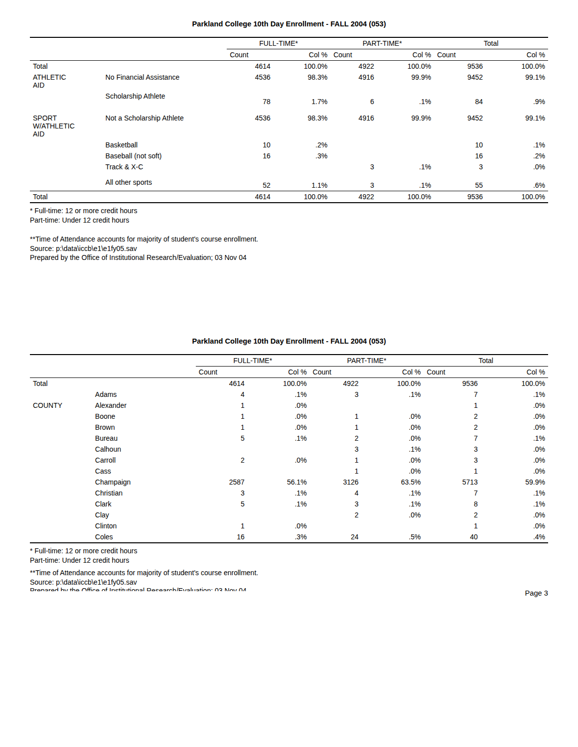Parkland College 10th Day Enrollment - FALL 2004 (053)
| | | FULL-TIME* | PART-TIME* | Total |
| --- | --- | --- | --- | --- |
| | | Count | Col % | Count | Col % | Count | Col % |
| Total | | 4614 | 100.0% | 4922 | 100.0% | 9536 | 100.0% |
| ATHLETIC AID | No Financial Assistance | 4536 | 98.3% | 4916 | 99.9% | 9452 | 99.1% |
| | Scholarship Athlete | 78 | 1.7% | 6 | .1% | 84 | .9% |
| SPORT W/ATHLETIC AID | Not a Scholarship Athlete | 4536 | 98.3% | 4916 | 99.9% | 9452 | 99.1% |
| | Basketball | 10 | .2% | | | 10 | .1% |
| | Baseball (not soft) | 16 | .3% | | | 16 | .2% |
| | Track & X-C | | | 3 | .1% | 3 | .0% |
| | All other sports | 52 | 1.1% | 3 | .1% | 55 | .6% |
| Total | | 4614 | 100.0% | 4922 | 100.0% | 9536 | 100.0% |
* Full-time: 12 or more credit hours
Part-time: Under 12 credit hours
**Time of Attendance accounts for majority of student's course enrollment.
Source: p:\data\iccb\e1\e1fy05.sav
Prepared by the Office of Institutional Research/Evaluation; 03 Nov 04
Parkland College 10th Day Enrollment - FALL 2004 (053)
| | | FULL-TIME* | PART-TIME* | Total |
| --- | --- | --- | --- | --- |
| | | Count | Col % | Count | Col % | Count | Col % |
| Total | | 4614 | 100.0% | 4922 | 100.0% | 9536 | 100.0% |
| | Adams | 4 | .1% | 3 | .1% | 7 | .1% |
| COUNTY | Alexander | 1 | .0% | | | 1 | .0% |
| | Boone | 1 | .0% | 1 | .0% | 2 | .0% |
| | Brown | 1 | .0% | 1 | .0% | 2 | .0% |
| | Bureau | 5 | .1% | 2 | .0% | 7 | .1% |
| | Calhoun | | | 3 | .1% | 3 | .0% |
| | Carroll | 2 | .0% | 1 | .0% | 3 | .0% |
| | Cass | | | 1 | .0% | 1 | .0% |
| | Champaign | 2587 | 56.1% | 3126 | 63.5% | 5713 | 59.9% |
| | Christian | 3 | .1% | 4 | .1% | 7 | .1% |
| | Clark | 5 | .1% | 3 | .1% | 8 | .1% |
| | Clay | | | 2 | .0% | 2 | .0% |
| | Clinton | 1 | .0% | | | 1 | .0% |
| | Coles | 16 | .3% | 24 | .5% | 40 | .4% |
* Full-time: 12 or more credit hours
Part-time: Under 12 credit hours
**Time of Attendance accounts for majority of student's course enrollment.
Source: p:\data\iccb\e1\e1fy05.sav
Prepared by the Office of Institutional Research/Evaluation; 03 Nov 04
Page 3